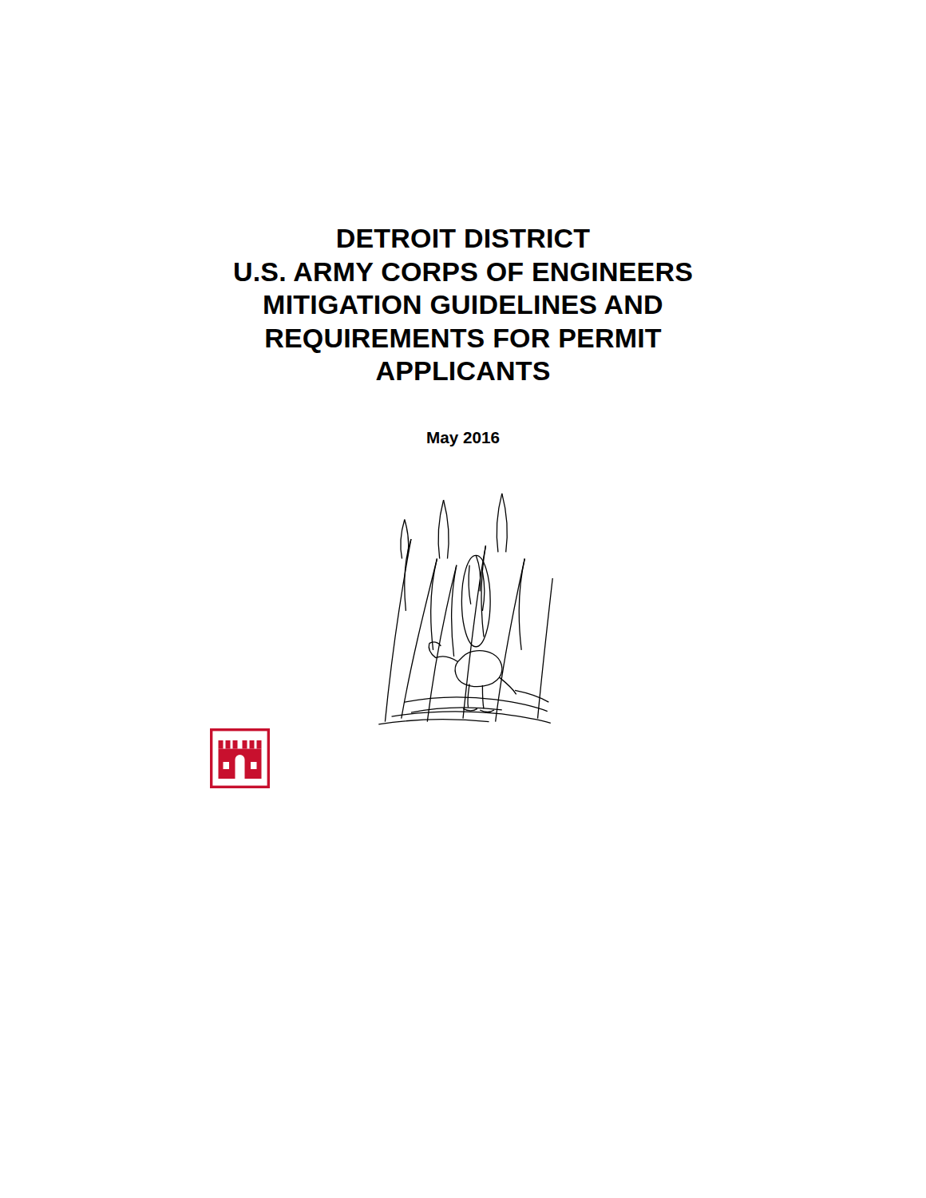Detroit District
U.S. Army Corps of Engineers
Mitigation Guidelines and
Requirements for Permit Applicants
May 2016